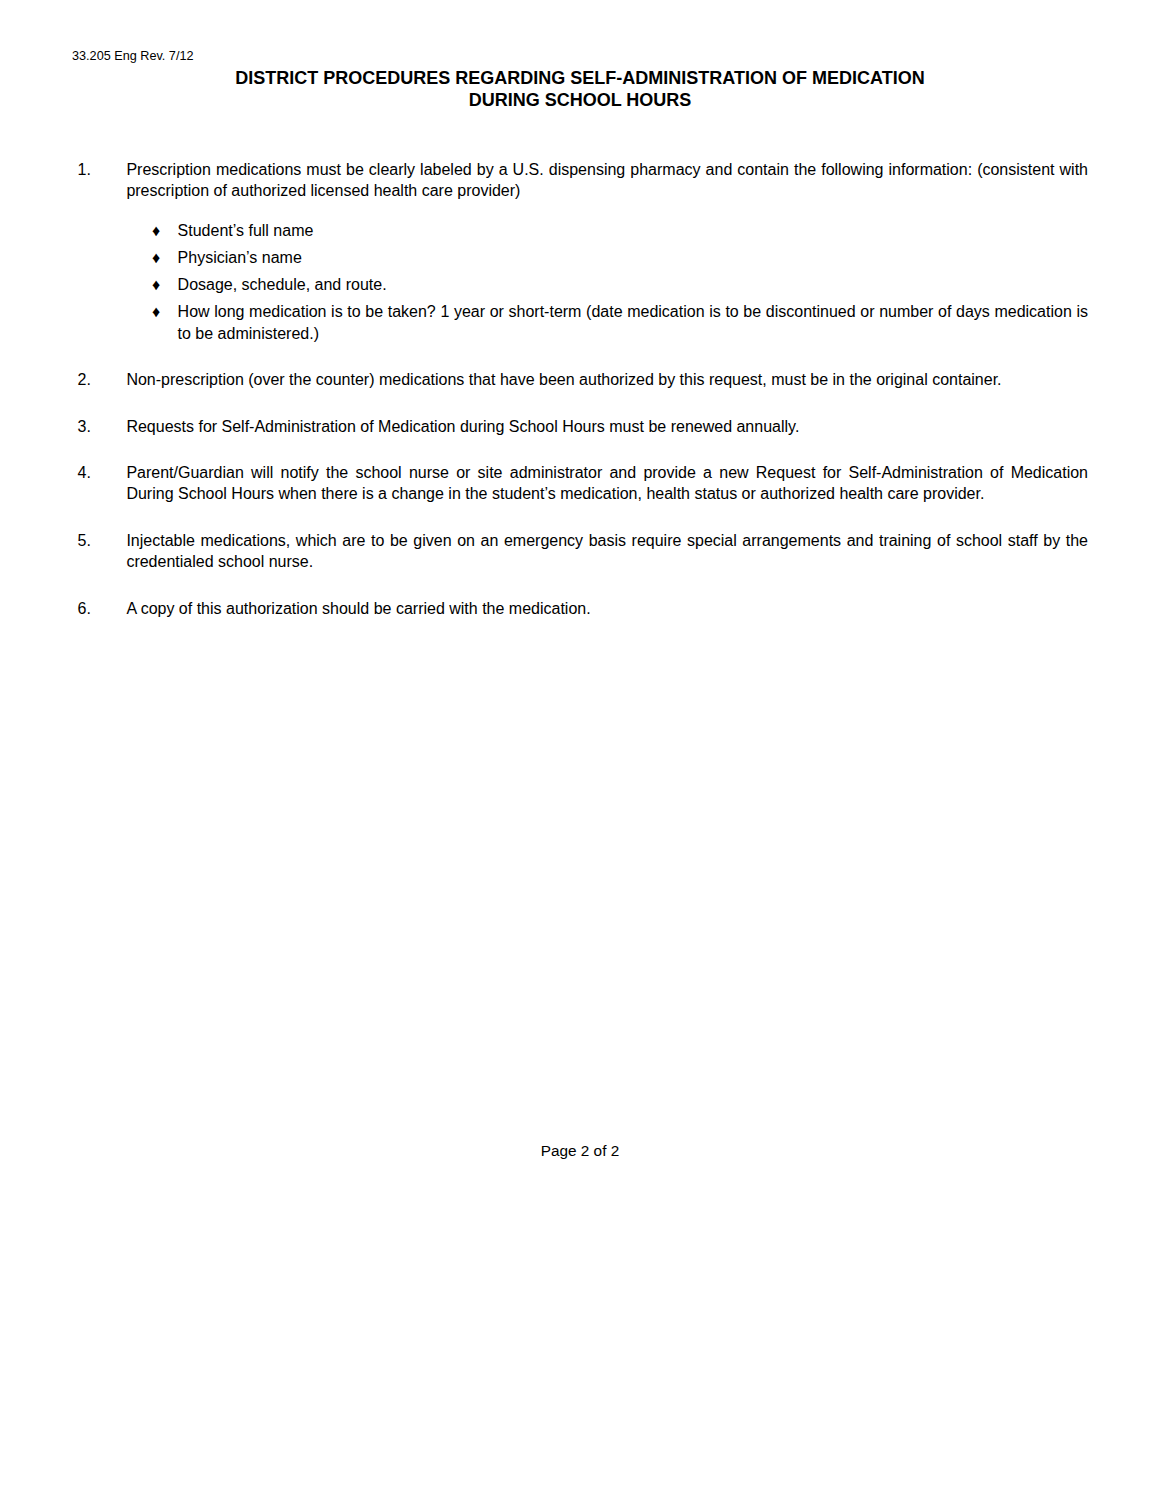33.205 Eng Rev. 7/12
District Procedures Regarding Self-Administration of Medication
During School Hours
Prescription medications must be clearly labeled by a U.S. dispensing pharmacy and contain the following information: (consistent with prescription of authorized licensed health care provider)
Student’s full name
Physician’s name
Dosage, schedule, and route.
How long medication is to be taken? 1 year or short-term (date medication is to be discontinued or number of days medication is to be administered.)
Non-prescription (over the counter) medications that have been authorized by this request, must be in the original container.
Requests for Self-Administration of Medication during School Hours must be renewed annually.
Parent/Guardian will notify the school nurse or site administrator and provide a new Request for Self-Administration of Medication During School Hours when there is a change in the student’s medication, health status or authorized health care provider.
Injectable medications, which are to be given on an emergency basis require special arrangements and training of school staff by the credentialed school nurse.
A copy of this authorization should be carried with the medication.
Page 2 of 2